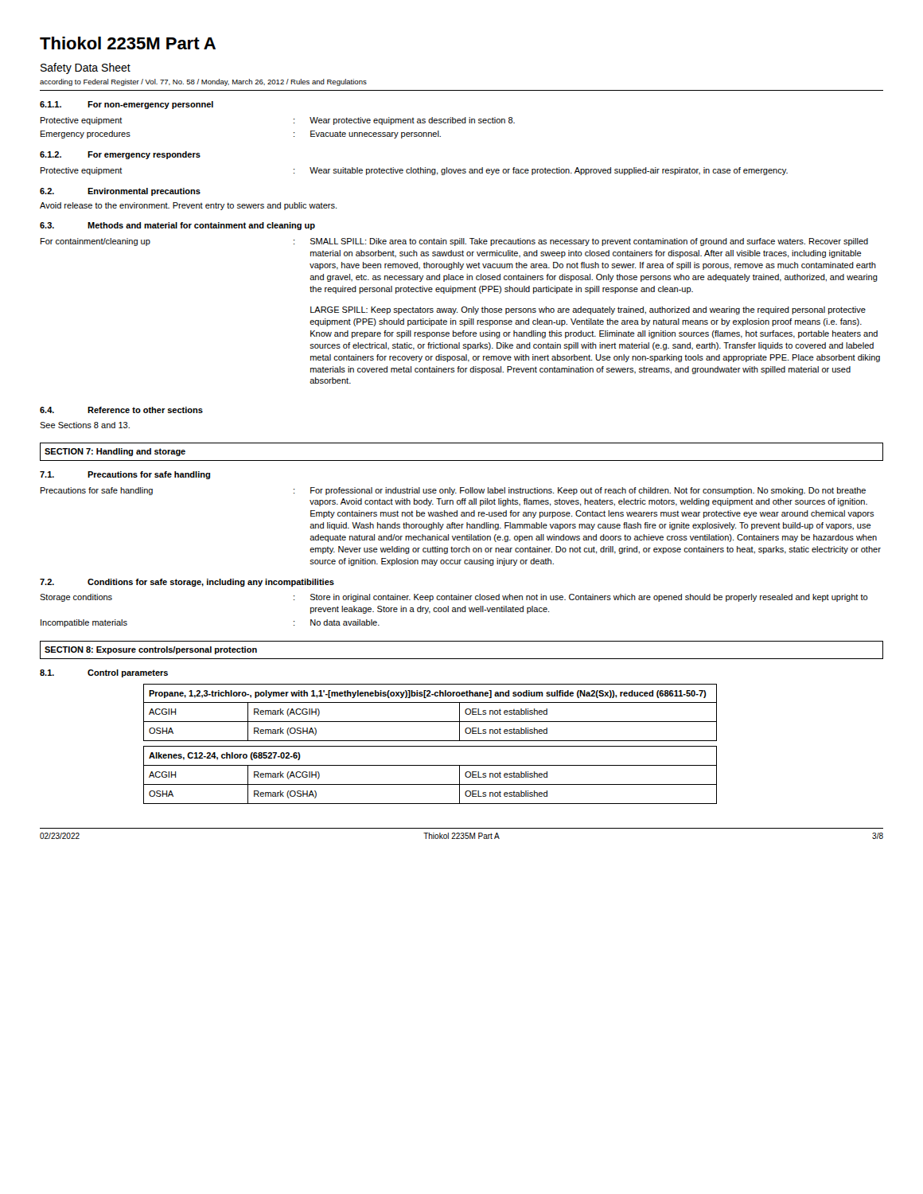Thiokol 2235M Part A
Safety Data Sheet
according to Federal Register / Vol. 77, No. 58 / Monday, March 26, 2012 / Rules and Regulations
6.1.1. For non-emergency personnel
| Protective equipment | : | Wear protective equipment as described in section 8. |
| Emergency procedures | : | Evacuate unnecessary personnel. |
6.1.2. For emergency responders
| Protective equipment | : | Wear suitable protective clothing, gloves and eye or face protection. Approved supplied-air respirator, in case of emergency. |
6.2. Environmental precautions
Avoid release to the environment. Prevent entry to sewers and public waters.
6.3. Methods and material for containment and cleaning up
| For containment/cleaning up | : | SMALL SPILL: Dike area to contain spill. Take precautions as necessary to prevent contamination of ground and surface waters. Recover spilled material on absorbent, such as sawdust or vermiculite, and sweep into closed containers for disposal. After all visible traces, including ignitable vapors, have been removed, thoroughly wet vacuum the area. Do not flush to sewer. If area of spill is porous, remove as much contaminated earth and gravel, etc. as necessary and place in closed containers for disposal. Only those persons who are adequately trained, authorized, and wearing the required personal protective equipment (PPE) should participate in spill response and clean-up. LARGE SPILL: Keep spectators away. Only those persons who are adequately trained, authorized and wearing the required personal protective equipment (PPE) should participate in spill response and clean-up. Ventilate the area by natural means or by explosion proof means (i.e. fans). Know and prepare for spill response before using or handling this product. Eliminate all ignition sources (flames, hot surfaces, portable heaters and sources of electrical, static, or frictional sparks). Dike and contain spill with inert material (e.g. sand, earth). Transfer liquids to covered and labeled metal containers for recovery or disposal, or remove with inert absorbent. Use only non-sparking tools and appropriate PPE. Place absorbent diking materials in covered metal containers for disposal. Prevent contamination of sewers, streams, and groundwater with spilled material or used absorbent. |
6.4. Reference to other sections
See Sections 8 and 13.
SECTION 7: Handling and storage
7.1. Precautions for safe handling
| Precautions for safe handling | : | For professional or industrial use only. Follow label instructions. Keep out of reach of children. Not for consumption. No smoking. Do not breathe vapors. Avoid contact with body. Turn off all pilot lights, flames, stoves, heaters, electric motors, welding equipment and other sources of ignition. Empty containers must not be washed and re-used for any purpose. Contact lens wearers must wear protective eye wear around chemical vapors and liquid. Wash hands thoroughly after handling. Flammable vapors may cause flash fire or ignite explosively. To prevent build-up of vapors, use adequate natural and/or mechanical ventilation (e.g. open all windows and doors to achieve cross ventilation). Containers may be hazardous when empty. Never use welding or cutting torch on or near container. Do not cut, drill, grind, or expose containers to heat, sparks, static electricity or other source of ignition. Explosion may occur causing injury or death. |
7.2. Conditions for safe storage, including any incompatibilities
| Storage conditions | : | Store in original container. Keep container closed when not in use. Containers which are opened should be properly resealed and kept upright to prevent leakage. Store in a dry, cool and well-ventilated place. |
| Incompatible materials | : | No data available. |
SECTION 8: Exposure controls/personal protection
8.1. Control parameters
| Propane, 1,2,3-trichloro-, polymer with 1,1'-[methylenebis(oxy)]bis[2-chloroethane] and sodium sulfide (Na2(Sx)), reduced (68611-50-7) |
| ACGIH | Remark (ACGIH) | OELs not established |
| OSHA | Remark (OSHA) | OELs not established |
| Alkenes, C12-24, chloro (68527-02-6) |
| ACGIH | Remark (ACGIH) | OELs not established |
| OSHA | Remark (OSHA) | OELs not established |
02/23/2022
Thiokol 2235M Part A
3/8